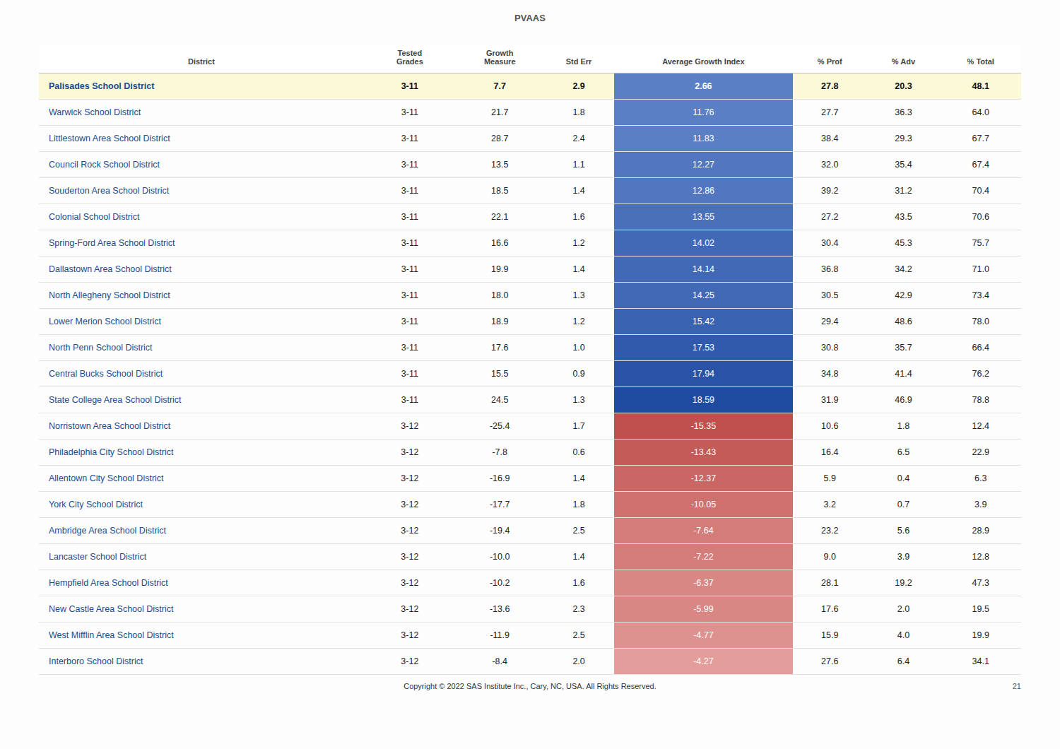PVAAS
| District | Tested Grades | Growth Measure | Std Err | Average Growth Index | % Prof | % Adv | % Total |
| --- | --- | --- | --- | --- | --- | --- | --- |
| Palisades School District | 3-11 | 7.7 | 2.9 | 2.66 | 27.8 | 20.3 | 48.1 |
| Warwick School District | 3-11 | 21.7 | 1.8 | 11.76 | 27.7 | 36.3 | 64.0 |
| Littlestown Area School District | 3-11 | 28.7 | 2.4 | 11.83 | 38.4 | 29.3 | 67.7 |
| Council Rock School District | 3-11 | 13.5 | 1.1 | 12.27 | 32.0 | 35.4 | 67.4 |
| Souderton Area School District | 3-11 | 18.5 | 1.4 | 12.86 | 39.2 | 31.2 | 70.4 |
| Colonial School District | 3-11 | 22.1 | 1.6 | 13.55 | 27.2 | 43.5 | 70.6 |
| Spring-Ford Area School District | 3-11 | 16.6 | 1.2 | 14.02 | 30.4 | 45.3 | 75.7 |
| Dallastown Area School District | 3-11 | 19.9 | 1.4 | 14.14 | 36.8 | 34.2 | 71.0 |
| North Allegheny School District | 3-11 | 18.0 | 1.3 | 14.25 | 30.5 | 42.9 | 73.4 |
| Lower Merion School District | 3-11 | 18.9 | 1.2 | 15.42 | 29.4 | 48.6 | 78.0 |
| North Penn School District | 3-11 | 17.6 | 1.0 | 17.53 | 30.8 | 35.7 | 66.4 |
| Central Bucks School District | 3-11 | 15.5 | 0.9 | 17.94 | 34.8 | 41.4 | 76.2 |
| State College Area School District | 3-11 | 24.5 | 1.3 | 18.59 | 31.9 | 46.9 | 78.8 |
| Norristown Area School District | 3-12 | -25.4 | 1.7 | -15.35 | 10.6 | 1.8 | 12.4 |
| Philadelphia City School District | 3-12 | -7.8 | 0.6 | -13.43 | 16.4 | 6.5 | 22.9 |
| Allentown City School District | 3-12 | -16.9 | 1.4 | -12.37 | 5.9 | 0.4 | 6.3 |
| York City School District | 3-12 | -17.7 | 1.8 | -10.05 | 3.2 | 0.7 | 3.9 |
| Ambridge Area School District | 3-12 | -19.4 | 2.5 | -7.64 | 23.2 | 5.6 | 28.9 |
| Lancaster School District | 3-12 | -10.0 | 1.4 | -7.22 | 9.0 | 3.9 | 12.8 |
| Hempfield Area School District | 3-12 | -10.2 | 1.6 | -6.37 | 28.1 | 19.2 | 47.3 |
| New Castle Area School District | 3-12 | -13.6 | 2.3 | -5.99 | 17.6 | 2.0 | 19.5 |
| West Mifflin Area School District | 3-12 | -11.9 | 2.5 | -4.77 | 15.9 | 4.0 | 19.9 |
| Interboro School District | 3-12 | -8.4 | 2.0 | -4.27 | 27.6 | 6.4 | 34.1 |
Copyright © 2022 SAS Institute Inc., Cary, NC, USA. All Rights Reserved. 21